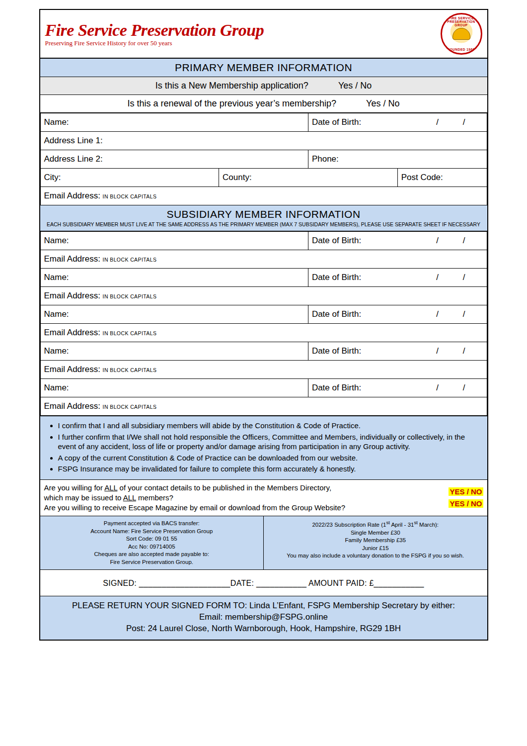Fire Service Preservation Group
Preserving Fire Service History for over 50 years
FIRE SERVICE PRESERVATION GROUP
FOUNDED 1966
PRIMARY MEMBER INFORMATION
Is this a New Membership application? Yes / No
Is this a renewal of the previous year’s membership? Yes / No
| Name: | Date of Birth: / / |
| Address Line 1: |
| Address Line 2: | Phone: |
| City: | County: | Post Code: |
| Email Address: In Block Capitals |
SUBSIDIARY MEMBER INFORMATION Each subsidiary member must live at the same address as the primary member (max 7 subsidary members), please use separate sheet if necessary
| Name: | Date of Birth: / / |
| Email Address: In Block Capitals |
| Name: | Date of Birth: / / |
| Email Address: In Block Capitals |
| Name: | Date of Birth: / / |
| Email Address: In Block Capitals |
| Name: | Date of Birth: / / |
| Email Address: In Block Capitals |
| Name: | Date of Birth: / / |
| Email Address: In Block Capitals |
I confirm that I and all subsidiary members will abide by the Constitution & Code of Practice.
I further confirm that I/We shall not hold responsible the Officers, Committee and Members, individually or collectively, in the event of any accident, loss of life or property and/or damage arising from participation in any Group activity.
A copy of the current Constitution & Code of Practice can be downloaded from our website.
FSPG Insurance may be invalidated for failure to complete this form accurately & honestly.
Are you willing for ALL of your contact details to be published in the Members Directory,
which may be issued to ALL members?
Are you willing to receive Escape Magazine by email or download from the Group Website?
YES / NO
YES / NO
Payment accepted via BACS transfer:
Account Name: Fire Service Preservation Group
Sort Code: 09 01 55
Acc No: 09714005
Cheques are also accepted made payable to:
Fire Service Preservation Group.
2022/23 Subscription Rate (1st April - 31st March):
Single Member £30
Family Membership £35
Junior £15
You may also include a voluntary donation to the FSPG if you so wish.
SIGNED: ____________________DATE: ___________ AMOUNT PAID: £___________
PLEASE RETURN YOUR SIGNED FORM TO: Linda L’Enfant, FSPG Membership Secretary by either:
Email: membership@FSPG.online Post: 24 Laurel Close, North Warnborough, Hook, Hampshire, RG29 1BH